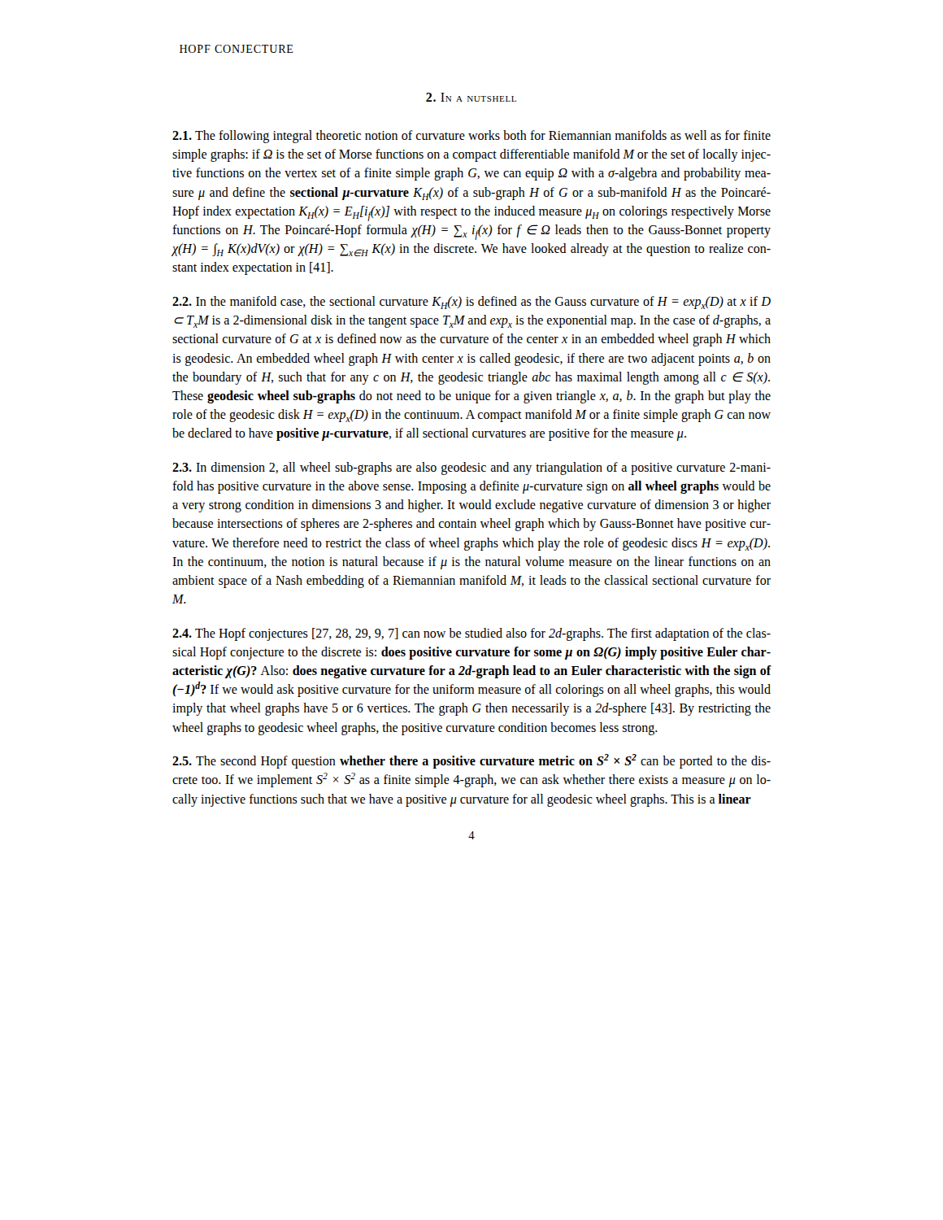HOPF CONJECTURE
2. In a nutshell
2.1. The following integral theoretic notion of curvature works both for Riemannian manifolds as well as for finite simple graphs: if Ω is the set of Morse functions on a compact differentiable manifold M or the set of locally injective functions on the vertex set of a finite simple graph G, we can equip Ω with a σ-algebra and probability measure μ and define the sectional μ-curvature KH(x) of a sub-graph H of G or a sub-manifold H as the Poincaré-Hopf index expectation KH(x) = EH[if(x)] with respect to the induced measure μH on colorings respectively Morse functions on H. The Poincaré-Hopf formula χ(H) = ∑x if(x) for f ∈ Ω leads then to the Gauss-Bonnet property χ(H) = ∫H K(x)dV(x) or χ(H) = ∑x∈H K(x) in the discrete. We have looked already at the question to realize constant index expectation in [41].
2.2. In the manifold case, the sectional curvature KH(x) is defined as the Gauss curvature of H = expx(D) at x if D ⊂ TxM is a 2-dimensional disk in the tangent space TxM and expx is the exponential map. In the case of d-graphs, a sectional curvature of G at x is defined now as the curvature of the center x in an embedded wheel graph H which is geodesic. An embedded wheel graph H with center x is called geodesic, if there are two adjacent points a, b on the boundary of H, such that for any c on H, the geodesic triangle abc has maximal length among all c ∈ S(x). These geodesic wheel sub-graphs do not need to be unique for a given triangle x, a, b. In the graph but play the role of the geodesic disk H = expx(D) in the continuum. A compact manifold M or a finite simple graph G can now be declared to have positive μ-curvature, if all sectional curvatures are positive for the measure μ.
2.3. In dimension 2, all wheel sub-graphs are also geodesic and any triangulation of a positive curvature 2-manifold has positive curvature in the above sense. Imposing a definite μ-curvature sign on all wheel graphs would be a very strong condition in dimensions 3 and higher. It would exclude negative curvature of dimension 3 or higher because intersections of spheres are 2-spheres and contain wheel graph which by Gauss-Bonnet have positive curvature. We therefore need to restrict the class of wheel graphs which play the role of geodesic discs H = expx(D). In the continuum, the notion is natural because if μ is the natural volume measure on the linear functions on an ambient space of a Nash embedding of a Riemannian manifold M, it leads to the classical sectional curvature for M.
2.4. The Hopf conjectures [27, 28, 29, 9, 7] can now be studied also for 2d-graphs. The first adaptation of the classical Hopf conjecture to the discrete is: does positive curvature for some μ on Ω(G) imply positive Euler characteristic χ(G)? Also: does negative curvature for a 2d-graph lead to an Euler characteristic with the sign of (−1)d? If we would ask positive curvature for the uniform measure of all colorings on all wheel graphs, this would imply that wheel graphs have 5 or 6 vertices. The graph G then necessarily is a 2d-sphere [43]. By restricting the wheel graphs to geodesic wheel graphs, the positive curvature condition becomes less strong.
2.5. The second Hopf question whether there a positive curvature metric on S2 × S2 can be ported to the discrete too. If we implement S2 × S2 as a finite simple 4-graph, we can ask whether there exists a measure μ on locally injective functions such that we have a positive μ curvature for all geodesic wheel graphs. This is a linear
4